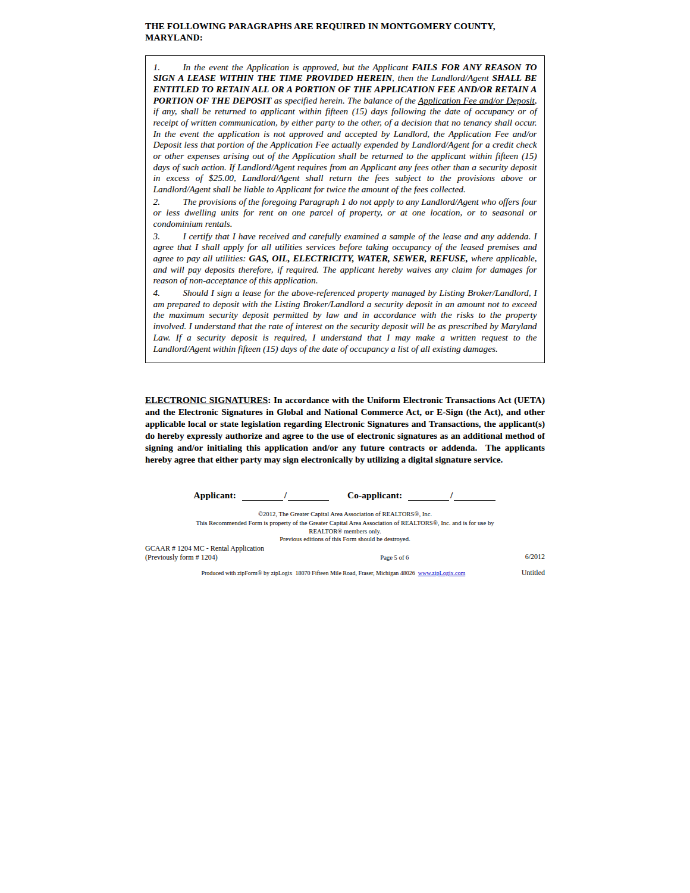THE FOLLOWING PARAGRAPHS ARE REQUIRED IN MONTGOMERY COUNTY, MARYLAND:
1. In the event the Application is approved, but the Applicant FAILS FOR ANY REASON TO SIGN A LEASE WITHIN THE TIME PROVIDED HEREIN, then the Landlord/Agent SHALL BE ENTITLED TO RETAIN ALL OR A PORTION OF THE APPLICATION FEE AND/OR RETAIN A PORTION OF THE DEPOSIT as specified herein. The balance of the Application Fee and/or Deposit, if any, shall be returned to applicant within fifteen (15) days following the date of occupancy or of receipt of written communication, by either party to the other, of a decision that no tenancy shall occur. In the event the application is not approved and accepted by Landlord, the Application Fee and/or Deposit less that portion of the Application Fee actually expended by Landlord/Agent for a credit check or other expenses arising out of the Application shall be returned to the applicant within fifteen (15) days of such action. If Landlord/Agent requires from an Applicant any fees other than a security deposit in excess of $25.00, Landlord/Agent shall return the fees subject to the provisions above or Landlord/Agent shall be liable to Applicant for twice the amount of the fees collected.
2. The provisions of the foregoing Paragraph 1 do not apply to any Landlord/Agent who offers four or less dwelling units for rent on one parcel of property, or at one location, or to seasonal or condominium rentals.
3. I certify that I have received and carefully examined a sample of the lease and any addenda. I agree that I shall apply for all utilities services before taking occupancy of the leased premises and agree to pay all utilities: GAS, OIL, ELECTRICITY, WATER, SEWER, REFUSE, where applicable, and will pay deposits therefore, if required. The applicant hereby waives any claim for damages for reason of non-acceptance of this application.
4. Should I sign a lease for the above-referenced property managed by Listing Broker/Landlord, I am prepared to deposit with the Listing Broker/Landlord a security deposit in an amount not to exceed the maximum security deposit permitted by law and in accordance with the risks to the property involved. I understand that the rate of interest on the security deposit will be as prescribed by Maryland Law. If a security deposit is required, I understand that I may make a written request to the Landlord/Agent within fifteen (15) days of the date of occupancy a list of all existing damages.
ELECTRONIC SIGNATURES: In accordance with the Uniform Electronic Transactions Act (UETA) and the Electronic Signatures in Global and National Commerce Act, or E-Sign (the Act), and other applicable local or state legislation regarding Electronic Signatures and Transactions, the applicant(s) do hereby expressly authorize and agree to the use of electronic signatures as an additional method of signing and/or initialing this application and/or any future contracts or addenda. The applicants hereby agree that either party may sign electronically by utilizing a digital signature service.
Applicant: / Co-applicant: /
©2012, The Greater Capital Area Association of REALTORS®, Inc.
This Recommended Form is property of the Greater Capital Area Association of REALTORS®, Inc. and is for use by
REALTOR® members only.
Previous editions of this Form should be destroyed.
GCAAR # 1204 MC - Rental Application
(Previously form # 1204)
Page 5 of 6
6/2012
Produced with zipForm® by zipLogix 18070 Fifteen Mile Road, Fraser, Michigan 48026 www.zipLogix.com
Untitled